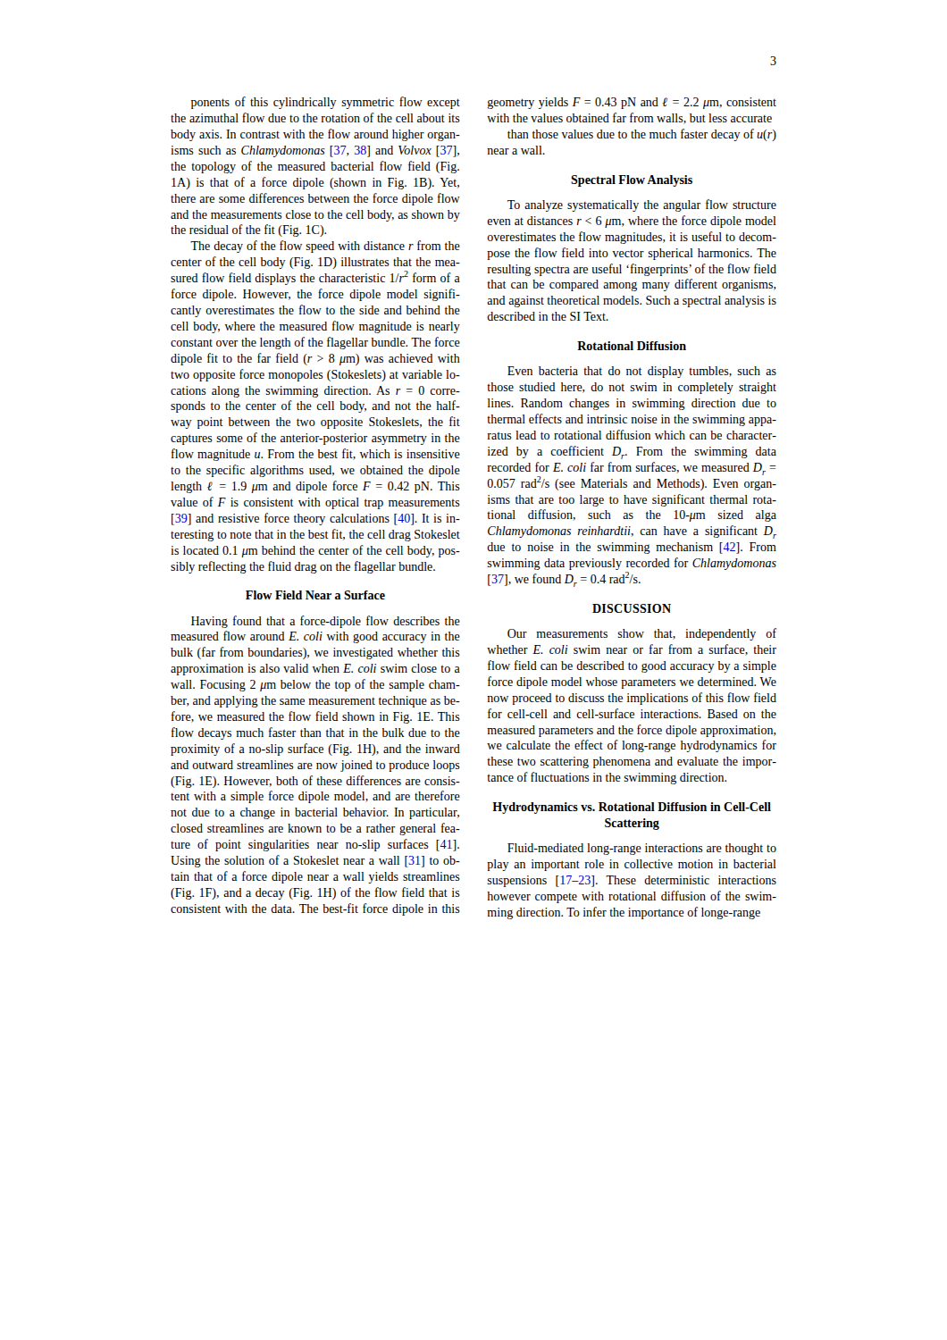3
ponents of this cylindrically symmetric flow except the azimuthal flow due to the rotation of the cell about its body axis. In contrast with the flow around higher organisms such as Chlamydomonas [37, 38] and Volvox [37], the topology of the measured bacterial flow field (Fig. 1A) is that of a force dipole (shown in Fig. 1B). Yet, there are some differences between the force dipole flow and the measurements close to the cell body, as shown by the residual of the fit (Fig. 1C).
The decay of the flow speed with distance r from the center of the cell body (Fig. 1D) illustrates that the measured flow field displays the characteristic 1/r2 form of a force dipole. However, the force dipole model significantly overestimates the flow to the side and behind the cell body, where the measured flow magnitude is nearly constant over the length of the flagellar bundle. The force dipole fit to the far field (r > 8 μm) was achieved with two opposite force monopoles (Stokeslets) at variable locations along the swimming direction. As r = 0 corresponds to the center of the cell body, and not the half-way point between the two opposite Stokeslets, the fit captures some of the anterior-posterior asymmetry in the flow magnitude u. From the best fit, which is insensitive to the specific algorithms used, we obtained the dipole length ℓ = 1.9 μm and dipole force F = 0.42 pN. This value of F is consistent with optical trap measurements [39] and resistive force theory calculations [40]. It is interesting to note that in the best fit, the cell drag Stokeslet is located 0.1 μm behind the center of the cell body, possibly reflecting the fluid drag on the flagellar bundle.
Flow Field Near a Surface
Having found that a force-dipole flow describes the measured flow around E. coli with good accuracy in the bulk (far from boundaries), we investigated whether this approximation is also valid when E. coli swim close to a wall. Focusing 2 μm below the top of the sample chamber, and applying the same measurement technique as before, we measured the flow field shown in Fig. 1E. This flow decays much faster than that in the bulk due to the proximity of a no-slip surface (Fig. 1H), and the inward and outward streamlines are now joined to produce loops (Fig. 1E). However, both of these differences are consistent with a simple force dipole model, and are therefore not due to a change in bacterial behavior. In particular, closed streamlines are known to be a rather general feature of point singularities near no-slip surfaces [41]. Using the solution of a Stokeslet near a wall [31] to obtain that of a force dipole near a wall yields streamlines (Fig. 1F), and a decay (Fig. 1H) of the flow field that is consistent with the data. The best-fit force dipole in this geometry yields F = 0.43 pN and ℓ = 2.2 μm, consistent with the values obtained far from walls, but less accurate
than those values due to the much faster decay of u(r) near a wall.
Spectral Flow Analysis
To analyze systematically the angular flow structure even at distances r < 6 μm, where the force dipole model overestimates the flow magnitudes, it is useful to decompose the flow field into vector spherical harmonics. The resulting spectra are useful ‘fingerprints’ of the flow field that can be compared among many different organisms, and against theoretical models. Such a spectral analysis is described in the SI Text.
Rotational Diffusion
Even bacteria that do not display tumbles, such as those studied here, do not swim in completely straight lines. Random changes in swimming direction due to thermal effects and intrinsic noise in the swimming apparatus lead to rotational diffusion which can be characterized by a coefficient Dr. From the swimming data recorded for E. coli far from surfaces, we measured Dr = 0.057 rad2/s (see Materials and Methods). Even organisms that are too large to have significant thermal rotational diffusion, such as the 10-μm sized alga Chlamydomonas reinhardtii, can have a significant Dr due to noise in the swimming mechanism [42]. From swimming data previously recorded for Chlamydomonas [37], we found Dr = 0.4 rad2/s.
DISCUSSION
Our measurements show that, independently of whether E. coli swim near or far from a surface, their flow field can be described to good accuracy by a simple force dipole model whose parameters we determined. We now proceed to discuss the implications of this flow field for cell-cell and cell-surface interactions. Based on the measured parameters and the force dipole approximation, we calculate the effect of long-range hydrodynamics for these two scattering phenomena and evaluate the importance of fluctuations in the swimming direction.
Hydrodynamics vs. Rotational Diffusion in Cell-Cell Scattering
Fluid-mediated long-range interactions are thought to play an important role in collective motion in bacterial suspensions [17–23]. These deterministic interactions however compete with rotational diffusion of the swimming direction. To infer the importance of longe-range